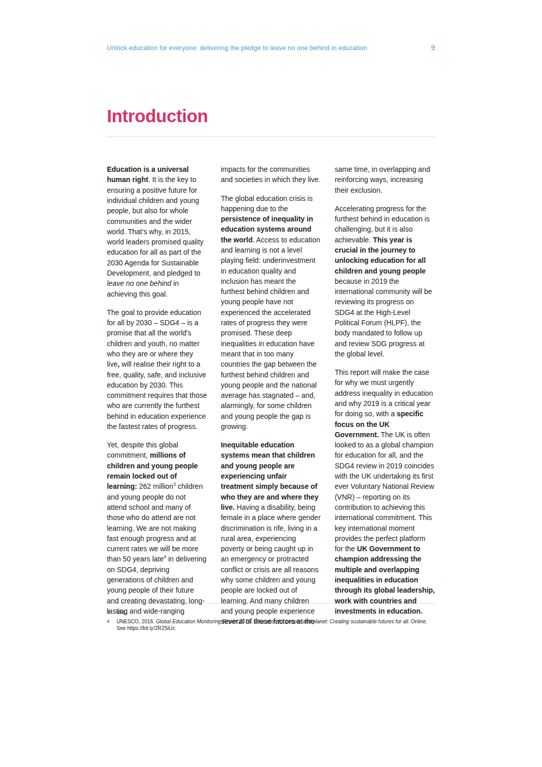Unlock education for everyone: delivering the pledge to leave no one behind in education 9
Introduction
Education is a universal human right. It is the key to ensuring a positive future for individual children and young people, but also for whole communities and the wider world. That's why, in 2015, world leaders promised quality education for all as part of the 2030 Agenda for Sustainable Development, and pledged to leave no one behind in achieving this goal.
The goal to provide education for all by 2030 – SDG4 – is a promise that all the world's children and youth, no matter who they are or where they live, will realise their right to a free, quality, safe, and inclusive education by 2030. This commitment requires that those who are currently the furthest behind in education experience the fastest rates of progress.
Yet, despite this global commitment, millions of children and young people remain locked out of learning: 262 million3 children and young people do not attend school and many of those who do attend are not learning. We are not making fast enough progress and at current rates we will be more than 50 years late4 in delivering on SDG4, depriving generations of children and young people of their future and creating devastating, long-lasting and wide-ranging impacts for the communities and societies in which they live.
The global education crisis is happening due to the persistence of inequality in education systems around the world. Access to education and learning is not a level playing field: underinvestment in education quality and inclusion has meant the furthest behind children and young people have not experienced the accelerated rates of progress they were promised. These deep inequalities in education have meant that in too many countries the gap between the furthest behind children and young people and the national average has stagnated – and, alarmingly, for some children and young people the gap is growing.
Inequitable education systems mean that children and young people are experiencing unfair treatment simply because of who they are and where they live. Having a disability, being female in a place where gender discrimination is rife, living in a rural area, experiencing poverty or being caught up in an emergency or protracted conflict or crisis are all reasons why some children and young people are locked out of learning. And many children and young people experience several of these factors at the same time, in overlapping and reinforcing ways, increasing their exclusion.
Accelerating progress for the furthest behind in education is challenging, but it is also achievable. This year is crucial in the journey to unlocking education for all children and young people because in 2019 the international community will be reviewing its progress on SDG4 at the High-Level Political Forum (HLPF), the body mandated to follow up and review SDG progress at the global level.
This report will make the case for why we must urgently address inequality in education and why 2019 is a critical year for doing so, with a specific focus on the UK Government. The UK is often looked to as a global champion for education for all, and the SDG4 review in 2019 coincides with the UK undertaking its first ever Voluntary National Review (VNR) – reporting on its contribution to achieving this international commitment. This key international moment provides the perfect platform for the UK Government to champion addressing the multiple and overlapping inequalities in education through its global leadership, work with countries and investments in education.
3 Ibid.
4 UNESCO, 2016. Global Education Monitoring Report 2016. Education for people and planet: Creating sustainable futures for all. Online. See https://bit.ly/2R2SiUc